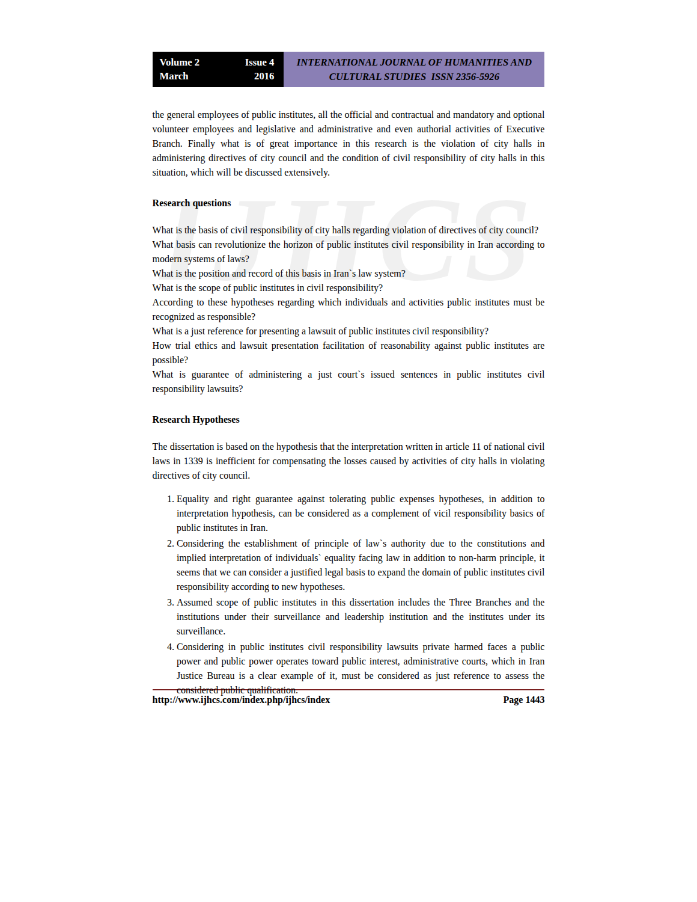IJHCS
Volume 2 Issue 4
March 2016
INTERNATIONAL JOURNAL OF HUMANITIES AND
CULTURAL STUDIES ISSN 2356-5926
the general employees of public institutes, all the official and contractual and mandatory and optional volunteer employees and legislative and administrative and even authorial activities of Executive Branch. Finally what is of great importance in this research is the violation of city halls in administering directives of city council and the condition of civil responsibility of city halls in this situation, which will be discussed extensively.
Research questions
What is the basis of civil responsibility of city halls regarding violation of directives of city council?
What basis can revolutionize the horizon of public institutes civil responsibility in Iran according to modern systems of laws?
What is the position and record of this basis in Iran`s law system?
What is the scope of public institutes in civil responsibility?
According to these hypotheses regarding which individuals and activities public institutes must be recognized as responsible?
What is a just reference for presenting a lawsuit of public institutes civil responsibility?
How trial ethics and lawsuit presentation facilitation of reasonability against public institutes are possible?
What is guarantee of administering a just court`s issued sentences in public institutes civil responsibility lawsuits?
Research Hypotheses
The dissertation is based on the hypothesis that the interpretation written in article 11 of national civil laws in 1339 is inefficient for compensating the losses caused by activities of city halls in violating directives of city council.
Equality and right guarantee against tolerating public expenses hypotheses, in addition to interpretation hypothesis, can be considered as a complement of vicil responsibility basics of public institutes in Iran.
Considering the establishment of principle of law`s authority due to the constitutions and implied interpretation of individuals` equality facing law in addition to non-harm principle, it seems that we can consider a justified legal basis to expand the domain of public institutes civil responsibility according to new hypotheses.
Assumed scope of public institutes in this dissertation includes the Three Branches and the institutions under their surveillance and leadership institution and the institutes under its surveillance.
Considering in public institutes civil responsibility lawsuits private harmed faces a public power and public power operates toward public interest, administrative courts, which in Iran Justice Bureau is a clear example of it, must be considered as just reference to assess the considered public qualification.
http://www.ijhcs.com/index.php/ijhcs/index
Page 1443